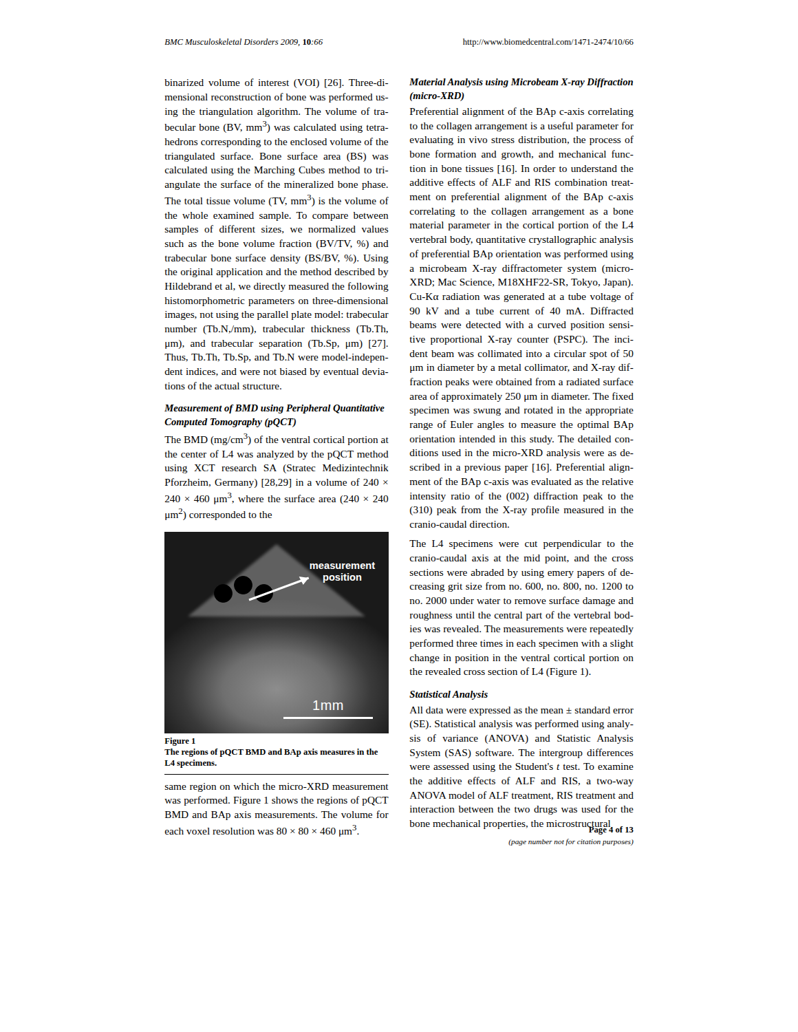BMC Musculoskeletal Disorders 2009, 10:66
http://www.biomedcentral.com/1471-2474/10/66
binarized volume of interest (VOI) [26]. Three-dimensional reconstruction of bone was performed using the triangulation algorithm. The volume of trabecular bone (BV, mm3) was calculated using tetrahedrons corresponding to the enclosed volume of the triangulated surface. Bone surface area (BS) was calculated using the Marching Cubes method to triangulate the surface of the mineralized bone phase. The total tissue volume (TV, mm3) is the volume of the whole examined sample. To compare between samples of different sizes, we normalized values such as the bone volume fraction (BV/TV, %) and trabecular bone surface density (BS/BV, %). Using the original application and the method described by Hildebrand et al, we directly measured the following histomorphometric parameters on three-dimensional images, not using the parallel plate model: trabecular number (Tb.N,/mm), trabecular thickness (Tb.Th, μm), and trabecular separation (Tb.Sp, μm) [27]. Thus, Tb.Th, Tb.Sp, and Tb.N were model-independent indices, and were not biased by eventual deviations of the actual structure.
Measurement of BMD using Peripheral Quantitative Computed Tomography (pQCT)
The BMD (mg/cm3) of the ventral cortical portion at the center of L4 was analyzed by the pQCT method using XCT research SA (Stratec Medizintechnik Pforzheim, Germany) [28,29] in a volume of 240 × 240 × 460 μm3, where the surface area (240 × 240 μm2) corresponded to the
measurement
position
1mm
Figure 1 The regions of pQCT BMD and BAp axis measures in the L4 specimens.
same region on which the micro-XRD measurement was performed. Figure 1 shows the regions of pQCT BMD and BAp axis measurements. The volume for each voxel resolution was 80 × 80 × 460 μm3.
Material Analysis using Microbeam X-ray Diffraction (micro-XRD)
Preferential alignment of the BAp c-axis correlating to the collagen arrangement is a useful parameter for evaluating in vivo stress distribution, the process of bone formation and growth, and mechanical function in bone tissues [16]. In order to understand the additive effects of ALF and RIS combination treatment on preferential alignment of the BAp c-axis correlating to the collagen arrangement as a bone material parameter in the cortical portion of the L4 vertebral body, quantitative crystallographic analysis of preferential BAp orientation was performed using a microbeam X-ray diffractometer system (micro-XRD; Mac Science, M18XHF22-SR, Tokyo, Japan). Cu-Kα radiation was generated at a tube voltage of 90 kV and a tube current of 40 mA. Diffracted beams were detected with a curved position sensitive proportional X-ray counter (PSPC). The incident beam was collimated into a circular spot of 50 μm in diameter by a metal collimator, and X-ray diffraction peaks were obtained from a radiated surface area of approximately 250 μm in diameter. The fixed specimen was swung and rotated in the appropriate range of Euler angles to measure the optimal BAp orientation intended in this study. The detailed conditions used in the micro-XRD analysis were as described in a previous paper [16]. Preferential alignment of the BAp c-axis was evaluated as the relative intensity ratio of the (002) diffraction peak to the (310) peak from the X-ray profile measured in the cranio-caudal direction.
The L4 specimens were cut perpendicular to the cranio-caudal axis at the mid point, and the cross sections were abraded by using emery papers of decreasing grit size from no. 600, no. 800, no. 1200 to no. 2000 under water to remove surface damage and roughness until the central part of the vertebral bodies was revealed. The measurements were repeatedly performed three times in each specimen with a slight change in position in the ventral cortical portion on the revealed cross section of L4 (Figure 1).
Statistical Analysis
All data were expressed as the mean ± standard error (SE). Statistical analysis was performed using analysis of variance (ANOVA) and Statistic Analysis System (SAS) software. The intergroup differences were assessed using the Student's t test. To examine the additive effects of ALF and RIS, a two-way ANOVA model of ALF treatment, RIS treatment and interaction between the two drugs was used for the bone mechanical properties, the microstructural
Page 4 of 13
(page number not for citation purposes)